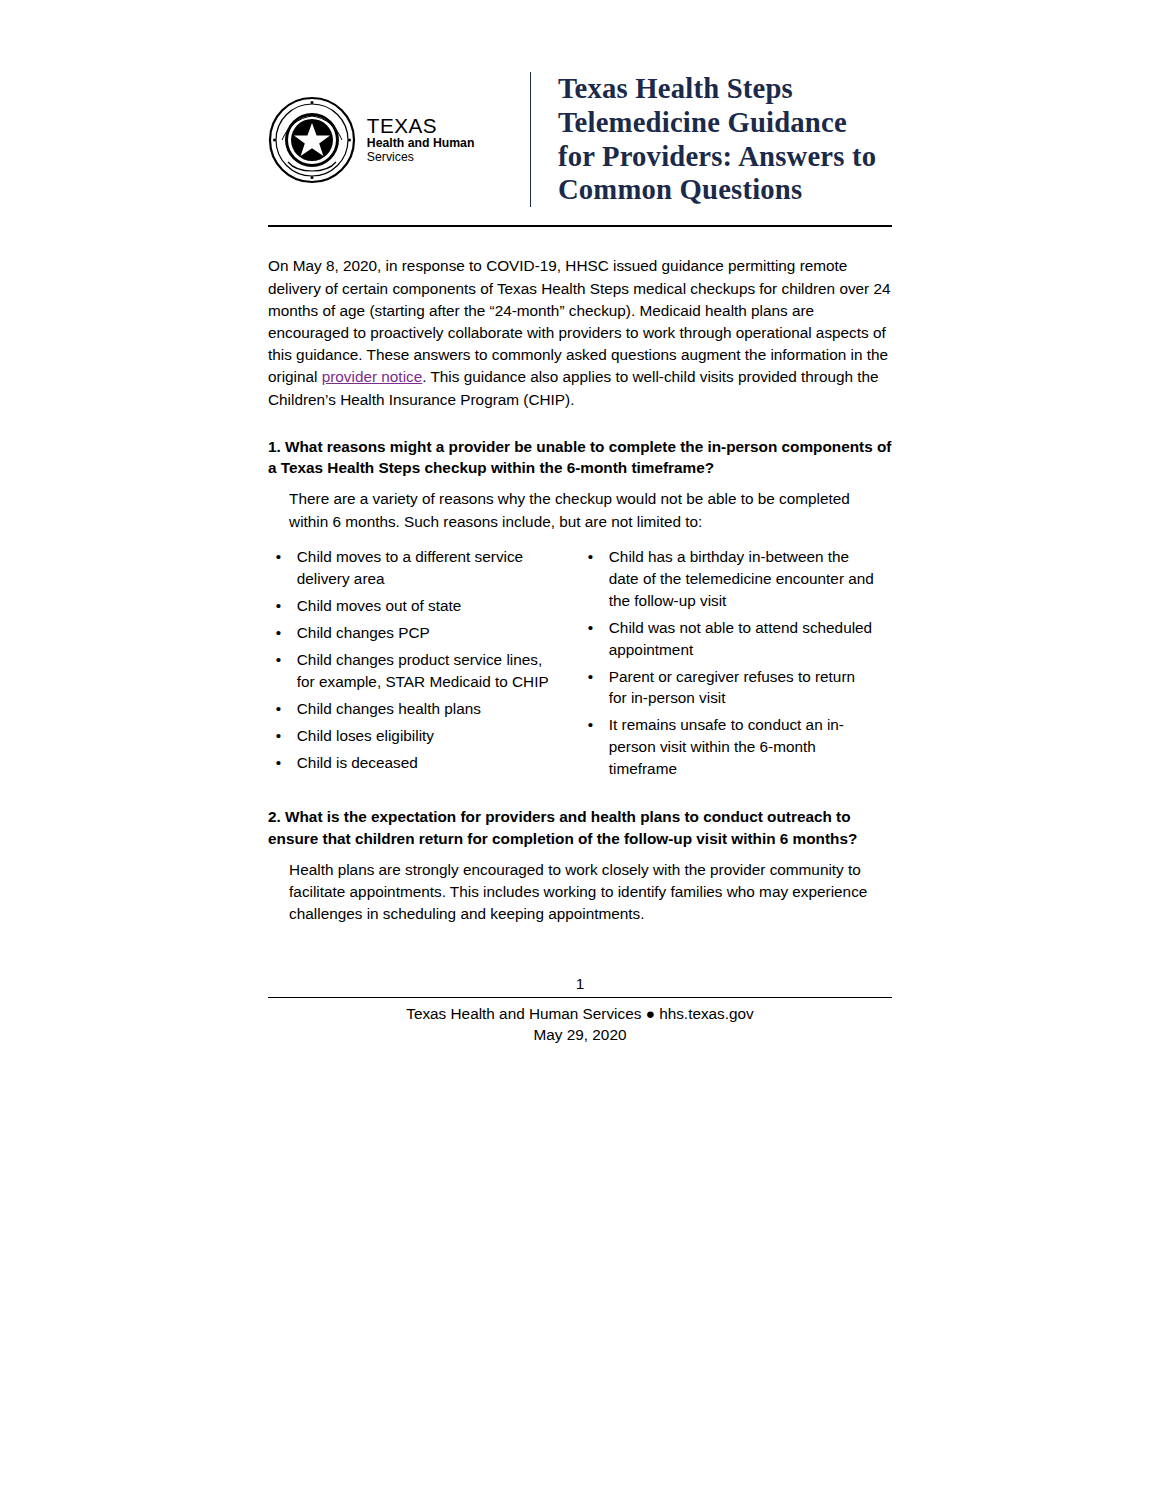TEXAS
Health and Human
Services
Texas Health Steps
Telemedicine Guidance
for Providers: Answers to
Common Questions
On May 8, 2020, in response to COVID-19, HHSC issued guidance permitting remote delivery of certain components of Texas Health Steps medical checkups for children over 24 months of age (starting after the “24-month” checkup). Medicaid health plans are encouraged to proactively collaborate with providers to work through operational aspects of this guidance. These answers to commonly asked questions augment the information in the original provider notice. This guidance also applies to well-child visits provided through the Children’s Health Insurance Program (CHIP).
1. What reasons might a provider be unable to complete the in-person components of a Texas Health Steps checkup within the 6-month timeframe?
There are a variety of reasons why the checkup would not be able to be completed within 6 months. Such reasons include, but are not limited to:
Child moves to a different service delivery area
Child moves out of state
Child changes PCP
Child changes product service lines, for example, STAR Medicaid to CHIP
Child changes health plans
Child loses eligibility
Child is deceased
Child has a birthday in-between the date of the telemedicine encounter and the follow-up visit
Child was not able to attend scheduled appointment
Parent or caregiver refuses to return for in-person visit
It remains unsafe to conduct an in-person visit within the 6-month timeframe
2. What is the expectation for providers and health plans to conduct outreach to ensure that children return for completion of the follow-up visit within 6 months?
Health plans are strongly encouraged to work closely with the provider community to facilitate appointments. This includes working to identify families who may experience challenges in scheduling and keeping appointments.
1
Texas Health and Human Services ● hhs.texas.gov
May 29, 2020